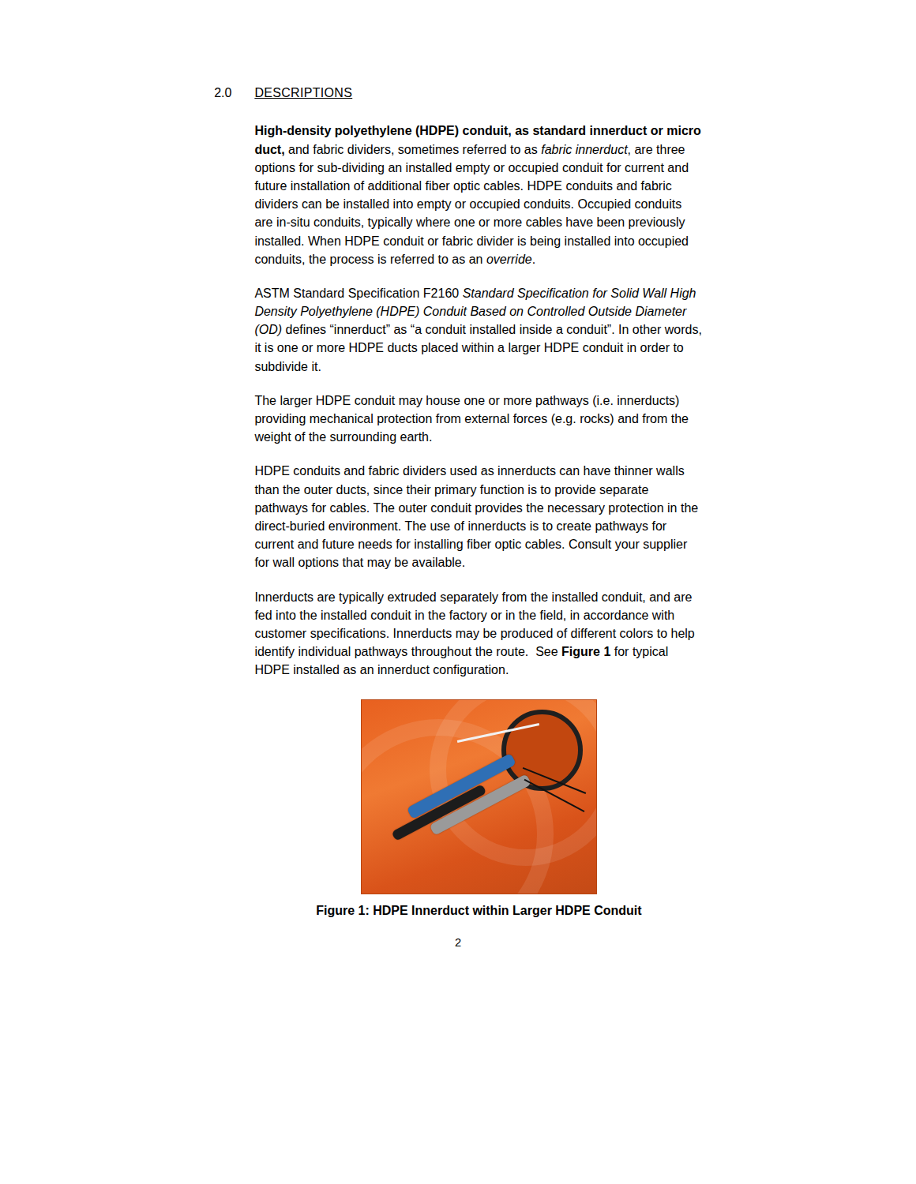2.0
DESCRIPTIONS
High-density polyethylene (HDPE) conduit, as standard innerduct or micro duct, and fabric dividers, sometimes referred to as fabric innerduct, are three options for sub-dividing an installed empty or occupied conduit for current and future installation of additional fiber optic cables. HDPE conduits and fabric dividers can be installed into empty or occupied conduits. Occupied conduits are in-situ conduits, typically where one or more cables have been previously installed. When HDPE conduit or fabric divider is being installed into occupied conduits, the process is referred to as an override.
ASTM Standard Specification F2160 Standard Specification for Solid Wall High Density Polyethylene (HDPE) Conduit Based on Controlled Outside Diameter (OD) defines “innerduct” as “a conduit installed inside a conduit”. In other words, it is one or more HDPE ducts placed within a larger HDPE conduit in order to subdivide it.
The larger HDPE conduit may house one or more pathways (i.e. innerducts) providing mechanical protection from external forces (e.g. rocks) and from the weight of the surrounding earth.
HDPE conduits and fabric dividers used as innerducts can have thinner walls than the outer ducts, since their primary function is to provide separate pathways for cables. The outer conduit provides the necessary protection in the direct-buried environment. The use of innerducts is to create pathways for current and future needs for installing fiber optic cables. Consult your supplier for wall options that may be available.
Innerducts are typically extruded separately from the installed conduit, and are fed into the installed conduit in the factory or in the field, in accordance with customer specifications. Innerducts may be produced of different colors to help identify individual pathways throughout the route. See Figure 1 for typical HDPE installed as an innerduct configuration.
Figure 1: HDPE Innerduct within Larger HDPE Conduit
2